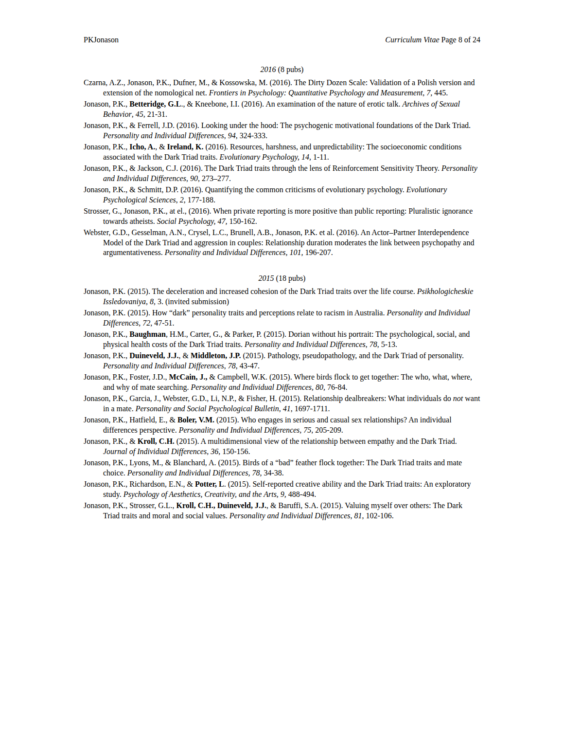PKJonason
Curriculum Vitae Page 8 of 24
2016 (8 pubs)
Czarna, A.Z., Jonason, P.K., Dufner, M., & Kossowska, M. (2016). The Dirty Dozen Scale: Validation of a Polish version and extension of the nomological net. Frontiers in Psychology: Quantitative Psychology and Measurement, 7, 445.
Jonason, P.K., Betteridge, G.L., & Kneebone, I.I. (2016). An examination of the nature of erotic talk. Archives of Sexual Behavior, 45, 21-31.
Jonason, P.K., & Ferrell, J.D. (2016). Looking under the hood: The psychogenic motivational foundations of the Dark Triad. Personality and Individual Differences, 94, 324-333.
Jonason, P.K., Icho, A., & Ireland, K. (2016). Resources, harshness, and unpredictability: The socioeconomic conditions associated with the Dark Triad traits. Evolutionary Psychology, 14, 1-11.
Jonason, P.K., & Jackson, C.J. (2016). The Dark Triad traits through the lens of Reinforcement Sensitivity Theory. Personality and Individual Differences, 90, 273–277.
Jonason, P.K., & Schmitt, D.P. (2016). Quantifying the common criticisms of evolutionary psychology. Evolutionary Psychological Sciences, 2, 177-188.
Strosser, G., Jonason, P.K., at el., (2016). When private reporting is more positive than public reporting: Pluralistic ignorance towards atheists. Social Psychology, 47, 150-162.
Webster, G.D., Gesselman, A.N., Crysel, L.C., Brunell, A.B., Jonason, P.K. et al. (2016). An Actor–Partner Interdependence Model of the Dark Triad and aggression in couples: Relationship duration moderates the link between psychopathy and argumentativeness. Personality and Individual Differences, 101, 196-207.
2015 (18 pubs)
Jonason, P.K. (2015). The deceleration and increased cohesion of the Dark Triad traits over the life course. Psikhologicheskie Issledovaniya, 8, 3. (invited submission)
Jonason, P.K. (2015). How “dark” personality traits and perceptions relate to racism in Australia. Personality and Individual Differences, 72, 47-51.
Jonason, P.K., Baughman, H.M., Carter, G., & Parker, P. (2015). Dorian without his portrait: The psychological, social, and physical health costs of the Dark Triad traits. Personality and Individual Differences, 78, 5-13.
Jonason, P.K., Duineveld, J.J., & Middleton, J.P. (2015). Pathology, pseudopathology, and the Dark Triad of personality. Personality and Individual Differences, 78, 43-47.
Jonason, P.K., Foster, J.D., McCain, J., & Campbell, W.K. (2015). Where birds flock to get together: The who, what, where, and why of mate searching. Personality and Individual Differences, 80, 76-84.
Jonason, P.K., Garcia, J., Webster, G.D., Li, N.P., & Fisher, H. (2015). Relationship dealbreakers: What individuals do not want in a mate. Personality and Social Psychological Bulletin, 41, 1697-1711.
Jonason, P.K., Hatfield, E., & Boler, V.M. (2015). Who engages in serious and casual sex relationships? An individual differences perspective. Personality and Individual Differences, 75, 205-209.
Jonason, P.K., & Kroll, C.H. (2015). A multidimensional view of the relationship between empathy and the Dark Triad. Journal of Individual Differences, 36, 150-156.
Jonason, P.K., Lyons, M., & Blanchard, A. (2015). Birds of a “bad” feather flock together: The Dark Triad traits and mate choice. Personality and Individual Differences, 78, 34-38.
Jonason, P.K., Richardson, E.N., & Potter, L. (2015). Self-reported creative ability and the Dark Triad traits: An exploratory study. Psychology of Aesthetics, Creativity, and the Arts, 9, 488-494.
Jonason, P.K., Strosser, G.L., Kroll, C.H., Duineveld, J.J., & Baruffi, S.A. (2015). Valuing myself over others: The Dark Triad traits and moral and social values. Personality and Individual Differences, 81, 102-106.